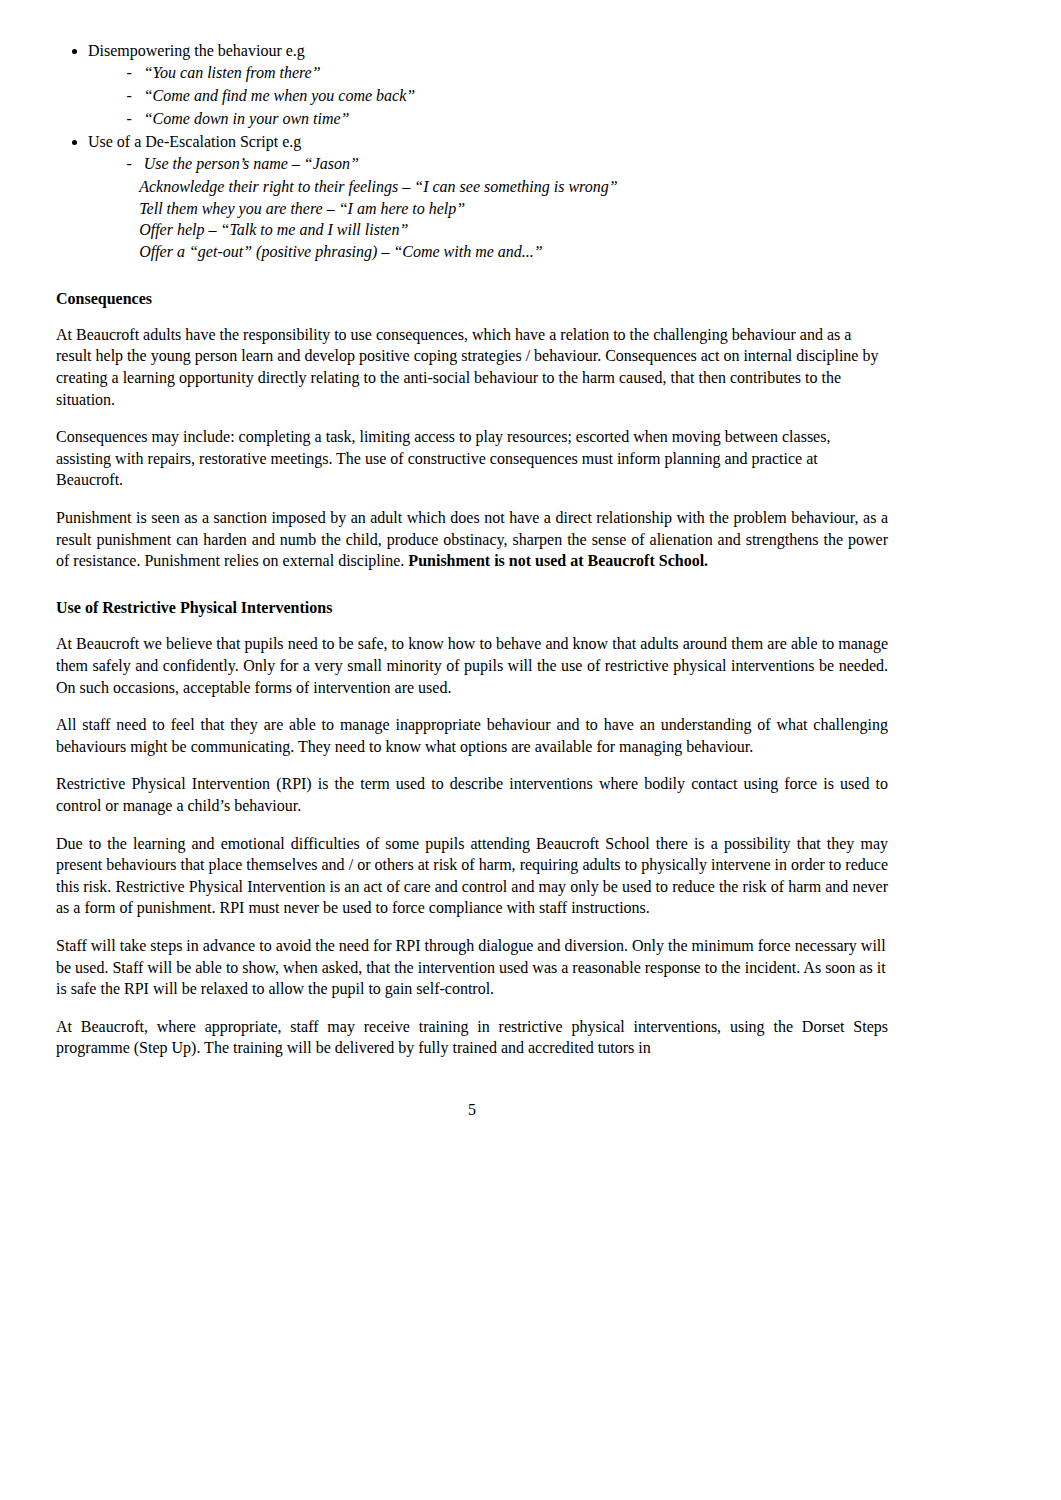Disempowering the behaviour e.g
“You can listen from there”
“Come and find me when you come back”
“Come down in your own time”
Use of a De-Escalation Script e.g
Use the person’s name – “Jason”
Acknowledge their right to their feelings – “I can see something is wrong”
Tell them whey you are there – “I am here to help”
Offer help – “Talk to me and I will listen”
Offer a “get-out” (positive phrasing) – “Come with me and...”
Consequences
At Beaucroft adults have the responsibility to use consequences, which have a relation to the challenging behaviour and as a result help the young person learn and develop positive coping strategies / behaviour. Consequences act on internal discipline by creating a learning opportunity directly relating to the anti-social behaviour to the harm caused, that then contributes to the situation.
Consequences may include: completing a task, limiting access to play resources; escorted when moving between classes, assisting with repairs, restorative meetings. The use of constructive consequences must inform planning and practice at Beaucroft.
Punishment is seen as a sanction imposed by an adult which does not have a direct relationship with the problem behaviour, as a result punishment can harden and numb the child, produce obstinacy, sharpen the sense of alienation and strengthens the power of resistance. Punishment relies on external discipline. Punishment is not used at Beaucroft School.
Use of Restrictive Physical Interventions
At Beaucroft we believe that pupils need to be safe, to know how to behave and know that adults around them are able to manage them safely and confidently. Only for a very small minority of pupils will the use of restrictive physical interventions be needed. On such occasions, acceptable forms of intervention are used.
All staff need to feel that they are able to manage inappropriate behaviour and to have an understanding of what challenging behaviours might be communicating. They need to know what options are available for managing behaviour.
Restrictive Physical Intervention (RPI) is the term used to describe interventions where bodily contact using force is used to control or manage a child’s behaviour.
Due to the learning and emotional difficulties of some pupils attending Beaucroft School there is a possibility that they may present behaviours that place themselves and / or others at risk of harm, requiring adults to physically intervene in order to reduce this risk. Restrictive Physical Intervention is an act of care and control and may only be used to reduce the risk of harm and never as a form of punishment. RPI must never be used to force compliance with staff instructions.
Staff will take steps in advance to avoid the need for RPI through dialogue and diversion. Only the minimum force necessary will be used. Staff will be able to show, when asked, that the intervention used was a reasonable response to the incident. As soon as it is safe the RPI will be relaxed to allow the pupil to gain self-control.
At Beaucroft, where appropriate, staff may receive training in restrictive physical interventions, using the Dorset Steps programme (Step Up). The training will be delivered by fully trained and accredited tutors in
5